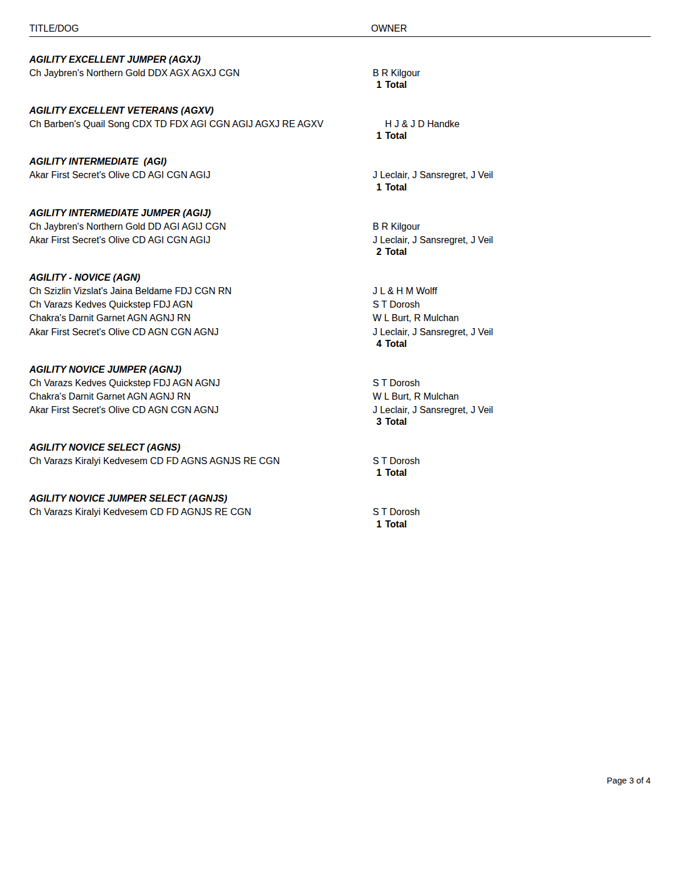TITLE/DOG
OWNER
AGILITY EXCELLENT JUMPER (AGXJ)
Ch Jaybren's Northern Gold DDX AGX AGXJ CGN
B R Kilgour
1 Total
AGILITY EXCELLENT VETERANS (AGXV)
Ch Barben's Quail Song CDX TD FDX AGI CGN AGIJ AGXJ RE AGXV
H J & J D Handke
1 Total
AGILITY INTERMEDIATE (AGI)
Akar First Secret's Olive CD AGI CGN AGIJ
J Leclair, J Sansregret, J Veil
1 Total
AGILITY INTERMEDIATE JUMPER (AGIJ)
Ch Jaybren's Northern Gold DD AGI AGIJ CGN
B R Kilgour
Akar First Secret's Olive CD AGI CGN AGIJ
J Leclair, J Sansregret, J Veil
2 Total
AGILITY - NOVICE (AGN)
Ch Szizlin Vizslat's Jaina Beldame FDJ CGN RN
J L & H M Wolff
Ch Varazs Kedves Quickstep FDJ AGN
S T Dorosh
Chakra's Darnit Garnet AGN AGNJ RN
W L Burt, R Mulchan
Akar First Secret's Olive CD AGN CGN AGNJ
J Leclair, J Sansregret, J Veil
4 Total
AGILITY NOVICE JUMPER (AGNJ)
Ch Varazs Kedves Quickstep FDJ AGN AGNJ
S T Dorosh
Chakra's Darnit Garnet AGN AGNJ RN
W L Burt, R Mulchan
Akar First Secret's Olive CD AGN CGN AGNJ
J Leclair, J Sansregret, J Veil
3 Total
AGILITY NOVICE SELECT (AGNS)
Ch Varazs Kiralyi Kedvesem CD FD AGNS AGNJS RE CGN
S T Dorosh
1 Total
AGILITY NOVICE JUMPER SELECT (AGNJS)
Ch Varazs Kiralyi Kedvesem CD FD AGNJS RE CGN
S T Dorosh
1 Total
Page 3 of 4